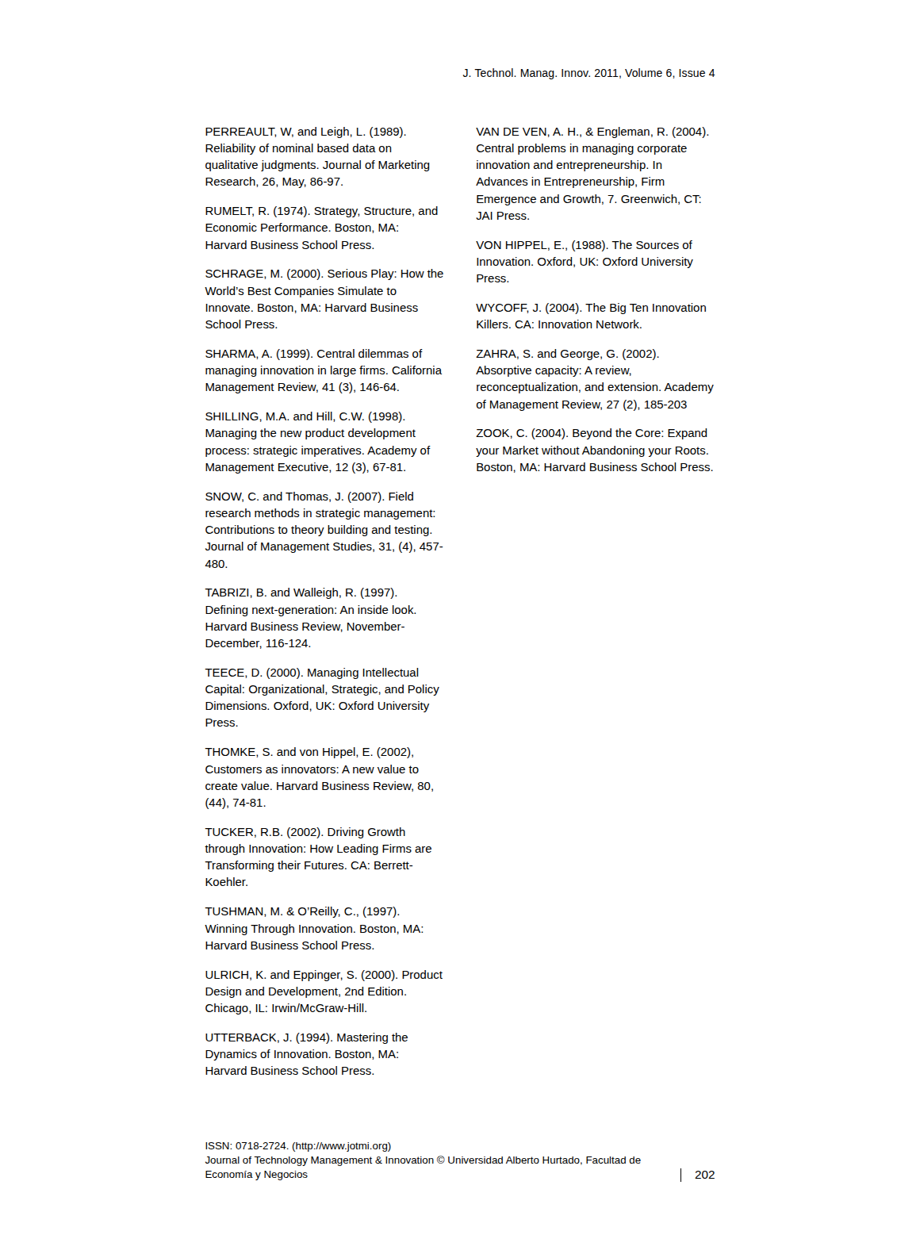J. Technol. Manag. Innov. 2011, Volume 6, Issue 4
PERREAULT, W, and Leigh, L. (1989). Reliability of nominal based data on qualitative judgments. Journal of Marketing Research, 26, May, 86-97.
RUMELT, R. (1974). Strategy, Structure, and Economic Performance. Boston, MA: Harvard Business School Press.
SCHRAGE, M. (2000). Serious Play: How the World’s Best Companies Simulate to Innovate. Boston, MA: Harvard Business School Press.
SHARMA, A. (1999). Central dilemmas of managing innovation in large firms. California Management Review, 41 (3), 146-64.
SHILLING, M.A. and Hill, C.W. (1998). Managing the new product development process: strategic imperatives. Academy of Management Executive, 12 (3), 67-81.
SNOW, C. and Thomas, J. (2007). Field research methods in strategic management: Contributions to theory building and testing. Journal of Management Studies, 31, (4), 457-480.
TABRIZI, B. and Walleigh, R. (1997). Defining next-generation: An inside look. Harvard Business Review, November-December, 116-124.
TEECE, D. (2000). Managing Intellectual Capital: Organizational, Strategic, and Policy Dimensions. Oxford, UK: Oxford University Press.
THOMKE, S. and von Hippel, E. (2002), Customers as innovators: A new value to create value. Harvard Business Review, 80, (44), 74-81.
TUCKER, R.B. (2002). Driving Growth through Innovation: How Leading Firms are Transforming their Futures. CA: Berrett-Koehler.
TUSHMAN, M. & O’Reilly, C., (1997). Winning Through Innovation. Boston, MA: Harvard Business School Press.
ULRICH, K. and Eppinger, S. (2000). Product Design and Development, 2nd Edition. Chicago, IL: Irwin/McGraw-Hill.
UTTERBACK, J. (1994). Mastering the Dynamics of Innovation. Boston, MA: Harvard Business School Press.
VAN DE VEN, A. H., & Engleman, R. (2004). Central problems in managing corporate innovation and entrepreneurship. In Advances in Entrepreneurship, Firm Emergence and Growth, 7. Greenwich, CT: JAI Press.
VON HIPPEL, E., (1988). The Sources of Innovation. Oxford, UK: Oxford University Press.
WYCOFF, J. (2004). The Big Ten Innovation Killers. CA: Innovation Network.
ZAHRA, S. and George, G. (2002). Absorptive capacity: A review, reconceptualization, and extension. Academy of Management Review, 27 (2), 185-203
ZOOK, C. (2004). Beyond the Core: Expand your Market without Abandoning your Roots. Boston, MA: Harvard Business School Press.
ISSN: 0718-2724. (http://www.jotmi.org)
Journal of Technology Management & Innovation © Universidad Alberto Hurtado, Facultad de Economía y Negocios
202